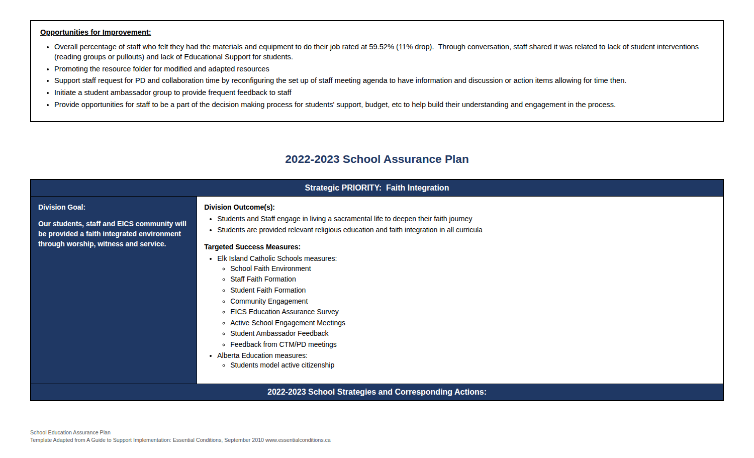Opportunities for Improvement:
Overall percentage of staff who felt they had the materials and equipment to do their job rated at 59.52% (11% drop). Through conversation, staff shared it was related to lack of student interventions (reading groups or pullouts) and lack of Educational Support for students.
Promoting the resource folder for modified and adapted resources
Support staff request for PD and collaboration time by reconfiguring the set up of staff meeting agenda to have information and discussion or action items allowing for time then.
Initiate a student ambassador group to provide frequent feedback to staff
Provide opportunities for staff to be a part of the decision making process for students' support, budget, etc to help build their understanding and engagement in the process.
2022-2023 School Assurance Plan
| Strategic PRIORITY: Faith Integration |
| Division Goal: Our students, staff and EICS community will be provided a faith integrated environment through worship, witness and service. | Division Outcome(s): Students and Staff engage in living a sacramental life to deepen their faith journey Students are provided relevant religious education and faith integration in all curricula Targeted Success Measures: Elk Island Catholic Schools measures: School Faith Environment Staff Faith Formation Student Faith Formation Community Engagement EICS Education Assurance Survey Active School Engagement Meetings Student Ambassador Feedback Feedback from CTM/PD meetings Alberta Education measures: Students model active citizenship |
| 2022-2023 School Strategies and Corresponding Actions: |
School Education Assurance Plan
Template Adapted from A Guide to Support Implementation: Essential Conditions, September 2010 www.essentialconditions.ca